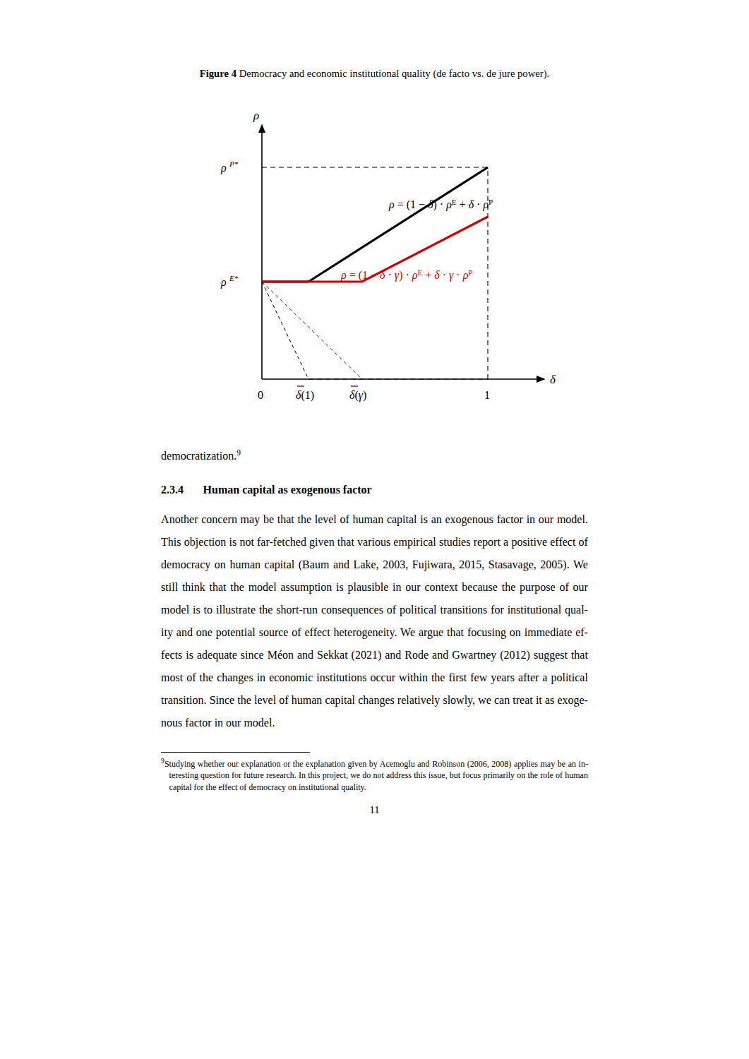Figure 4 Democracy and economic institutional quality (de facto vs. de jure power).
ρ δ ρ P* ρ E* ρ = (1 − δ) · ρE + δ · ρP ρ = (1 − δ · γ) · ρE + δ · γ · ρP 0 δ(1) δ(γ) 1
democratization.9
2.3.4 Human capital as exogenous factor
Another concern may be that the level of human capital is an exogenous factor in our model. This objection is not far-fetched given that various empirical studies report a positive effect of democracy on human capital (Baum and Lake, 2003, Fujiwara, 2015, Stasavage, 2005). We still think that the model assumption is plausible in our context because the purpose of our model is to illustrate the short-run consequences of political transitions for institutional quality and one potential source of effect heterogeneity. We argue that focusing on immediate effects is adequate since Méon and Sekkat (2021) and Rode and Gwartney (2012) suggest that most of the changes in economic institutions occur within the first few years after a political transition. Since the level of human capital changes relatively slowly, we can treat it as exogenous factor in our model.
9Studying whether our explanation or the explanation given by Acemoglu and Robinson (2006, 2008) applies may be an interesting question for future research. In this project, we do not address this issue, but focus primarily on the role of human capital for the effect of democracy on institutional quality.
11